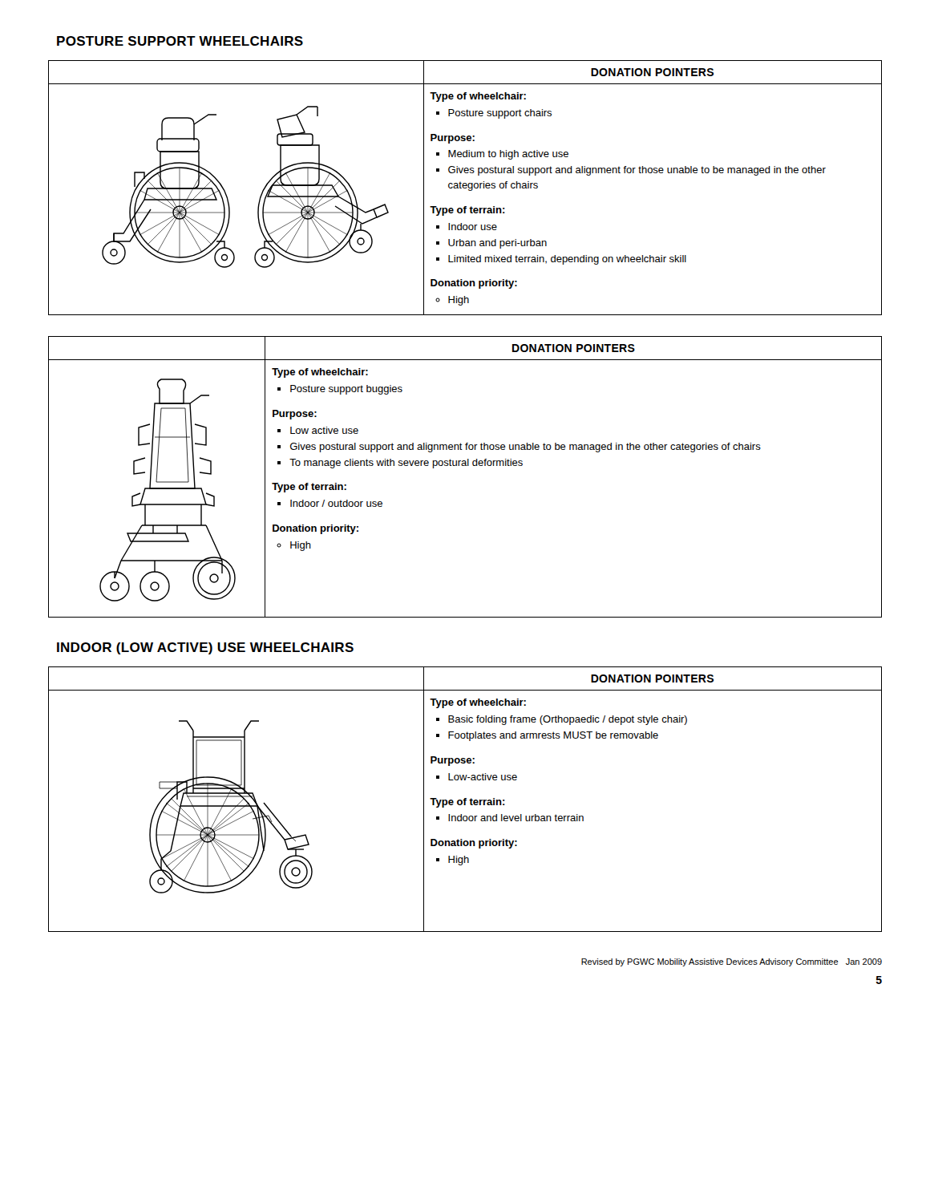POSTURE SUPPORT WHEELCHAIRS
| | DONATION POINTERS |
| | Type of wheelchair: Posture support chairs Purpose: Medium to high active use Gives postural support and alignment for those unable to be managed in the other categories of chairs Type of terrain: Indoor use Urban and peri-urban Limited mixed terrain, depending on wheelchair skill Donation priority: High |
| | DONATION POINTERS |
| | Type of wheelchair: Posture support buggies Purpose: Low active use Gives postural support and alignment for those unable to be managed in the other categories of chairs To manage clients with severe postural deformities Type of terrain: Indoor / outdoor use Donation priority: High |
INDOOR (LOW ACTIVE) USE WHEELCHAIRS
| | DONATION POINTERS |
| | Type of wheelchair: Basic folding frame (Orthopaedic / depot style chair) Footplates and armrests MUST be removable Purpose: Low-active use Type of terrain: Indoor and level urban terrain Donation priority: High |
Revised by PGWC Mobility Assistive Devices Advisory Committee Jan 2009
5